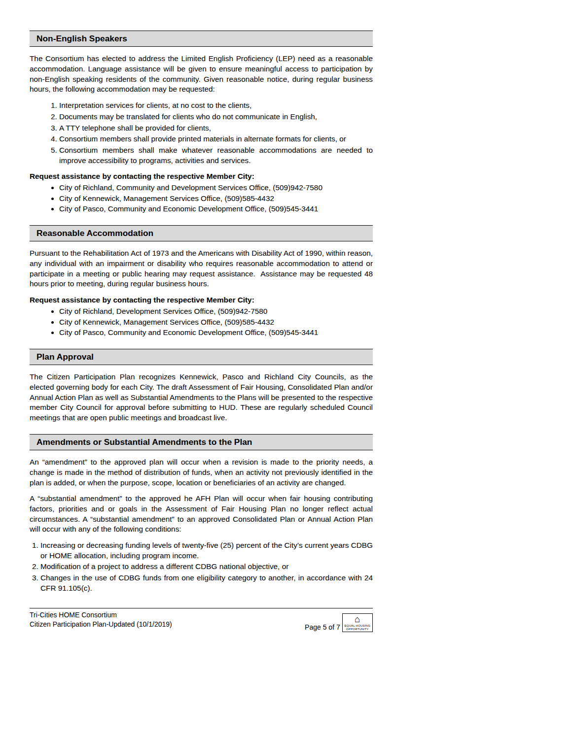Non-English Speakers
The Consortium has elected to address the Limited English Proficiency (LEP) need as a reasonable accommodation. Language assistance will be given to ensure meaningful access to participation by non-English speaking residents of the community. Given reasonable notice, during regular business hours, the following accommodation may be requested:
Interpretation services for clients, at no cost to the clients,
Documents may be translated for clients who do not communicate in English,
A TTY telephone shall be provided for clients,
Consortium members shall provide printed materials in alternate formats for clients, or
Consortium members shall make whatever reasonable accommodations are needed to improve accessibility to programs, activities and services.
Request assistance by contacting the respective Member City:
City of Richland, Community and Development Services Office, (509)942-7580
City of Kennewick, Management Services Office, (509)585-4432
City of Pasco, Community and Economic Development Office, (509)545-3441
Reasonable Accommodation
Pursuant to the Rehabilitation Act of 1973 and the Americans with Disability Act of 1990, within reason, any individual with an impairment or disability who requires reasonable accommodation to attend or participate in a meeting or public hearing may request assistance. Assistance may be requested 48 hours prior to meeting, during regular business hours.
Request assistance by contacting the respective Member City:
City of Richland, Development Services Office, (509)942-7580
City of Kennewick, Management Services Office, (509)585-4432
City of Pasco, Community and Economic Development Office, (509)545-3441
Plan Approval
The Citizen Participation Plan recognizes Kennewick, Pasco and Richland City Councils, as the elected governing body for each City. The draft Assessment of Fair Housing, Consolidated Plan and/or Annual Action Plan as well as Substantial Amendments to the Plans will be presented to the respective member City Council for approval before submitting to HUD. These are regularly scheduled Council meetings that are open public meetings and broadcast live.
Amendments or Substantial Amendments to the Plan
An “amendment” to the approved plan will occur when a revision is made to the priority needs, a change is made in the method of distribution of funds, when an activity not previously identified in the plan is added, or when the purpose, scope, location or beneficiaries of an activity are changed.
A “substantial amendment” to the approved he AFH Plan will occur when fair housing contributing factors, priorities and or goals in the Assessment of Fair Housing Plan no longer reflect actual circumstances. A “substantial amendment” to an approved Consolidated Plan or Annual Action Plan will occur with any of the following conditions:
Increasing or decreasing funding levels of twenty-five (25) percent of the City’s current years CDBG or HOME allocation, including program income.
Modification of a project to address a different CDBG national objective, or
Changes in the use of CDBG funds from one eligibility category to another, in accordance with 24 CFR 91.105(c).
Tri-Cities HOME Consortium
Citizen Participation Plan-Updated (10/1/2019)
Page 5 of 7
⌂ EQUAL HOUSING
OPPORTUNITY